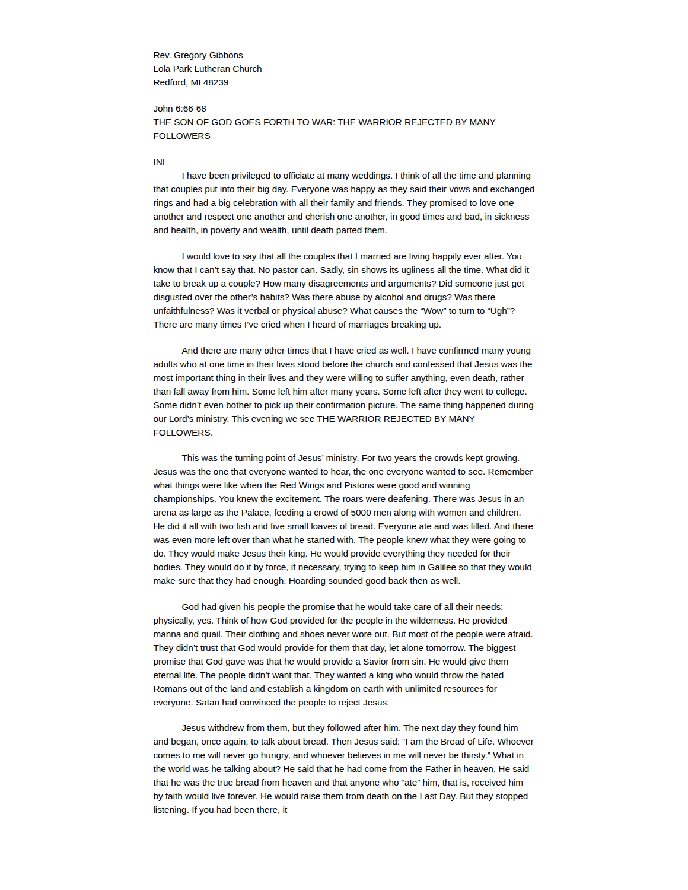Rev. Gregory Gibbons
Lola Park Lutheran Church
Redford, MI 48239
John 6:66-68
The Son of God Goes Forth to War: The Warrior Rejected by Many Followers
INI
I have been privileged to officiate at many weddings. I think of all the time and planning that couples put into their big day. Everyone was happy as they said their vows and exchanged rings and had a big celebration with all their family and friends. They promised to love one another and respect one another and cherish one another, in good times and bad, in sickness and health, in poverty and wealth, until death parted them.
I would love to say that all the couples that I married are living happily ever after. You know that I can’t say that. No pastor can. Sadly, sin shows its ugliness all the time. What did it take to break up a couple? How many disagreements and arguments? Did someone just get disgusted over the other’s habits? Was there abuse by alcohol and drugs? Was there unfaithfulness? Was it verbal or physical abuse? What causes the “Wow” to turn to “Ugh”? There are many times I’ve cried when I heard of marriages breaking up.
And there are many other times that I have cried as well. I have confirmed many young adults who at one time in their lives stood before the church and confessed that Jesus was the most important thing in their lives and they were willing to suffer anything, even death, rather than fall away from him. Some left him after many years. Some left after they went to college. Some didn’t even bother to pick up their confirmation picture. The same thing happened during our Lord’s ministry. This evening we see THE WARRIOR REJECTED BY MANY FOLLOWERS.
This was the turning point of Jesus’ ministry. For two years the crowds kept growing. Jesus was the one that everyone wanted to hear, the one everyone wanted to see. Remember what things were like when the Red Wings and Pistons were good and winning championships. You knew the excitement. The roars were deafening. There was Jesus in an arena as large as the Palace, feeding a crowd of 5000 men along with women and children. He did it all with two fish and five small loaves of bread. Everyone ate and was filled. And there was even more left over than what he started with. The people knew what they were going to do. They would make Jesus their king. He would provide everything they needed for their bodies. They would do it by force, if necessary, trying to keep him in Galilee so that they would make sure that they had enough. Hoarding sounded good back then as well.
God had given his people the promise that he would take care of all their needs: physically, yes. Think of how God provided for the people in the wilderness. He provided manna and quail. Their clothing and shoes never wore out. But most of the people were afraid. They didn’t trust that God would provide for them that day, let alone tomorrow. The biggest promise that God gave was that he would provide a Savior from sin. He would give them eternal life. The people didn’t want that. They wanted a king who would throw the hated Romans out of the land and establish a kingdom on earth with unlimited resources for everyone. Satan had convinced the people to reject Jesus.
Jesus withdrew from them, but they followed after him. The next day they found him and began, once again, to talk about bread. Then Jesus said: “I am the Bread of Life. Whoever comes to me will never go hungry, and whoever believes in me will never be thirsty.” What in the world was he talking about? He said that he had come from the Father in heaven. He said that he was the true bread from heaven and that anyone who “ate” him, that is, received him by faith would live forever. He would raise them from death on the Last Day. But they stopped listening. If you had been there, it